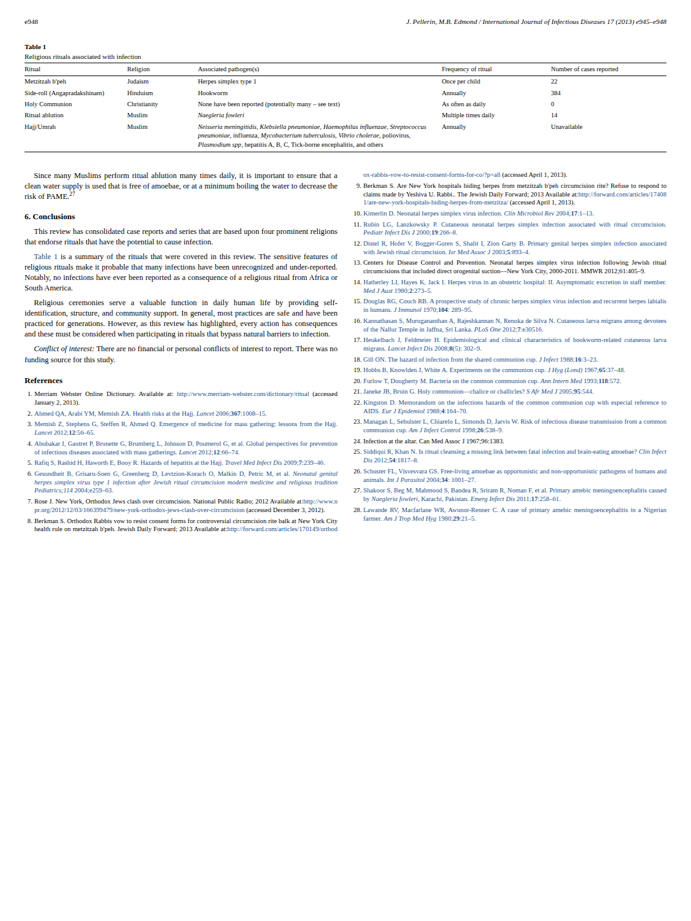e948 J. Pellerin, M.B. Edmond / International Journal of Infectious Diseases 17 (2013) e945–e948
Table 1 Religious rituals associated with infection
| Ritual | Religion | Associated pathogen(s) | Frequency of ritual | Number of cases reported |
| --- | --- | --- | --- | --- |
| Metzitzah b'peh | Judaism | Herpes simplex type 1 | Once per child | 22 |
| Side-roll (Angapradakshinam) | Hinduism | Hookworm | Annually | 384 |
| Holy Communion | Christianity | None have been reported (potentially many – see text) | As often as daily | 0 |
| Ritual ablution | Muslim | Naegleria fowleri | Multiple times daily | 14 |
| Hajj/Umrah | Muslim | Neisseria meningitidis , Klebsiella pneumoniae , Haemophilus influenzae , Streptococcus pneumoniae , influenza, Mycobacterium tuberculosis , Vibrio cholerae , poliovirus, Plasmodium spp , hepatitis A, B, C, Tick-borne encephalitis, and others | Annually | Unavailable |
Since many Muslims perform ritual ablution many times daily, it is important to ensure that a clean water supply is used that is free of amoebae, or at a minimum boiling the water to decrease the risk of PAME.27
6. Conclusions
This review has consolidated case reports and series that are based upon four prominent religions that endorse rituals that have the potential to cause infection.
Table 1 is a summary of the rituals that were covered in this review. The sensitive features of religious rituals make it probable that many infections have been unrecognized and under-reported. Notably, no infections have ever been reported as a consequence of a religious ritual from Africa or South America.
Religious ceremonies serve a valuable function in daily human life by providing self-identification, structure, and community support. In general, most practices are safe and have been practiced for generations. However, as this review has highlighted, every action has consequences and these must be considered when participating in rituals that bypass natural barriers to infection.
Conflict of interest: There are no financial or personal conflicts of interest to report. There was no funding source for this study.
References
Merriam Webster Online Dictionary. Available at: http://www.merriam-webster.com/dictionary/ritual (accessed January 2, 2013).
Ahmed QA, Arabi YM, Memish ZA. Health risks at the Hajj. Lancet 2006;367:1008–15.
Memish Z, Stephens G, Steffen R, Ahmed Q. Emergence of medicine for mass gathering: lessons from the Hajj. Lancet 2012;12:56–65.
Abubakar I, Gautret P, Brunette G, Brumberg L, Johnson D, Poumerol G, et al. Global perspectives for prevention of infectious diseases associated with mass gatherings. Lancet 2012;12:66–74.
Rafiq S, Rashid H, Haworth E, Booy R. Hazards of hepatitis at the Hajj. Travel Med Infect Dis 2009;7:239–46.
Gesundheit B, Grisaru-Soen G, Greenberg D, Levtzion-Korach O, Malkin D, Petric M, et al. Neonatal genital herpes simplex virus type 1 infection after Jewish ritual circumcision modern medicine and religious tradition Pediatrics;114 2004;e259–63.
Rose J. New York, Orthodox Jews clash over circumcision. National Public Radio; 2012 Available at:http://www.npr.org/2012/12/03/166399479/new-york-orthodox-jews-clash-over-circumcision (accessed December 3, 2012).
Berkman S. Orthodox Rabbis vow to resist consent forms for controversial circumcision rite balk at New York City health rule on metzitzah b'peh. Jewish Daily Forward; 2013 Available at:http://forward.com/articles/170149/orthodox-rabbis-vow-to-resist-consent-forms-for-co/?p=all (accessed April 1, 2013).
Berkman S. Are New York hospitals hiding herpes from metzitzah b'peh circumcision rite? Refuse to respond to claims made by Yeshiva U. Rabbi.. The Jewish Daily Forward; 2013 Available at:http://forward.com/articles/174081/are-new-york-hospitals-hiding-herpes-from-metzitza/ (accessed April 1, 2013).
Kimerlin D. Neonatal herpes simplex virus infection. Clin Microbiol Rev 2004;17:1–13.
Rubin LG, Lanzkowsky P. Cutaneous neonatal herpes simplex infection associated with ritual circumcision. Pediatr Infect Dis J 2000;19:266–8.
Distel R, Hofer V, Bogger-Goren S, Shalit I, Zion Garty B. Primary genital herpes simplex infection associated with Jewish ritual circumcision. Isr Med Assoc J 2003;5:893–4.
Centers for Disease Control and Prevention. Neonatal herpes simplex virus infection following Jewish ritual circumcisions that included direct orogenital suction—New York City, 2000-2011. MMWR 2012;61:405–9.
Hatherley LI, Hayes K, Jack I. Herpes virus in an obstetric hospital: II. Asymptomatic excretion in staff member. Med J Aust 1980;2:273–5.
Douglas RG, Couch RB. A prospective study of chronic herpes simplex virus infection and recurrent herpes labialis in humans. J Immunol 1970;104: 289–95.
Kannathasan S, Murugananthan A, Rajeshkannan N, Renuka de Silva N. Cutaneous larva migrans among devotees of the Nallur Temple in Jaffna, Sri Lanka. PLoS One 2012;7:e30516.
Heukelbach J, Feldmeier H. Epidemiological and clinical characteristics of hookworm-related cutaneous larva migrans. Lancet Infect Dis 2008;8(5): 302–9.
Gill ON. The hazard of infection from the shared communion cup. J Infect 1988;16:3–23.
Hobbs B, Knowlden J, White A. Experiments on the communion cup. J Hyg (Lond) 1967;65:37–48.
Furlow T, Dougherty M. Bacteria on the common communion cup. Ann Intern Med 1993;118:572.
Janeke JB, Bruin G. Holy communion—chalice or challicles? S Afr Med J 2005;95:544.
Kingston D. Memorandum on the infections hazards of the common communion cup with especial reference to AIDS. Eur J Epidemiol 1988;4:164–70.
Managan L, Sehulster L, Chiarelo L, Simonds D, Jarvis W. Risk of infectious disease transmission from a common communion cup. Am J Infect Control 1998;26:538–9.
Infection at the altar. Can Med Assoc J 1967;96:1383.
Siddiqui R, Khan N. Is ritual cleansing a missing link between fatal infection and brain-eating amoebae? Clin Infect Dis 2012;54:1817–8.
Schuster FL, Visvesvara GS. Free-living amoebae as opportunistic and non-opportunistic pathogens of humans and animals. Int J Parasitol 2004;34: 1001–27.
Shakoor S, Beg M, Mahmood S, Bandea R, Sriram R, Noman F, et al. Primary amebic meningoencephalitis caused by Naegleria fowleri, Karachi, Pakistan. Emerg Infect Dis 2011;17:258–61.
Lawande RV, Macfarlane WR, Awunor-Renner C. A case of primary amebic meningoencephalitis in a Nigerian farmer. Am J Trop Med Hyg 1980;29:21–5.